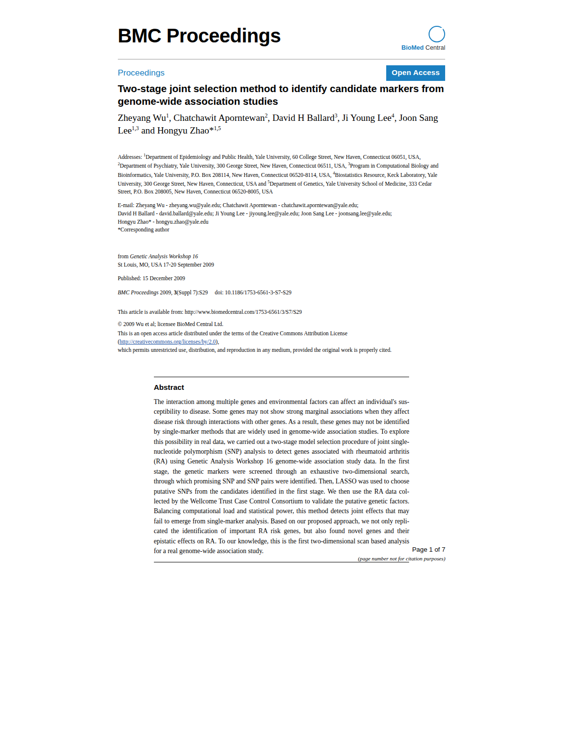BMC Proceedings
BioMed Central
Proceedings
Open Access
Two-stage joint selection method to identify candidate markers from genome-wide association studies
Zheyang Wu1, Chatchawit Aporntewan2, David H Ballard3, Ji Young Lee4, Joon Sang Lee1,3 and Hongyu Zhao*1,5
Addresses: 1Department of Epidemiology and Public Health, Yale University, 60 College Street, New Haven, Connecticut 06051, USA, 2Department of Psychiatry, Yale University, 300 George Street, New Haven, Connecticut 06511, USA, 3Program in Computational Biology and Bioinformatics, Yale University, P.O. Box 208114, New Haven, Connecticut 06520-8114, USA, 4Biostatistics Resource, Keck Laboratory, Yale University, 300 George Street, New Haven, Connecticut, USA and 5Department of Genetics, Yale University School of Medicine, 333 Cedar Street, P.O. Box 208005, New Haven, Connecticut 06520-8005, USA
E-mail: Zheyang Wu - zheyang.wu@yale.edu; Chatchawit Aporntewan - chatchawit.aporntewan@yale.edu;
David H Ballard - david.ballard@yale.edu; Ji Young Lee - jiyoung.lee@yale.edu; Joon Sang Lee - joonsang.lee@yale.edu;
Hongyu Zhao* - hongyu.zhao@yale.edu
*Corresponding author
from Genetic Analysis Workshop 16
St Louis, MO, USA 17-20 September 2009
Published: 15 December 2009
BMC Proceedings 2009, 3(Suppl 7):S29 doi: 10.1186/1753-6561-3-S7-S29
This article is available from: http://www.biomedcentral.com/1753-6561/3/S7/S29
© 2009 Wu et al; licensee BioMed Central Ltd.
This is an open access article distributed under the terms of the Creative Commons Attribution License (http://creativecommons.org/licenses/by/2.0),
which permits unrestricted use, distribution, and reproduction in any medium, provided the original work is properly cited.
Abstract
The interaction among multiple genes and environmental factors can affect an individual's susceptibility to disease. Some genes may not show strong marginal associations when they affect disease risk through interactions with other genes. As a result, these genes may not be identified by single-marker methods that are widely used in genome-wide association studies. To explore this possibility in real data, we carried out a two-stage model selection procedure of joint single-nucleotide polymorphism (SNP) analysis to detect genes associated with rheumatoid arthritis (RA) using Genetic Analysis Workshop 16 genome-wide association study data. In the first stage, the genetic markers were screened through an exhaustive two-dimensional search, through which promising SNP and SNP pairs were identified. Then, LASSO was used to choose putative SNPs from the candidates identified in the first stage. We then use the RA data collected by the Wellcome Trust Case Control Consortium to validate the putative genetic factors. Balancing computational load and statistical power, this method detects joint effects that may fail to emerge from single-marker analysis. Based on our proposed approach, we not only replicated the identification of important RA risk genes, but also found novel genes and their epistatic effects on RA. To our knowledge, this is the first two-dimensional scan based analysis for a real genome-wide association study.
Page 1 of 7
(page number not for citation purposes)